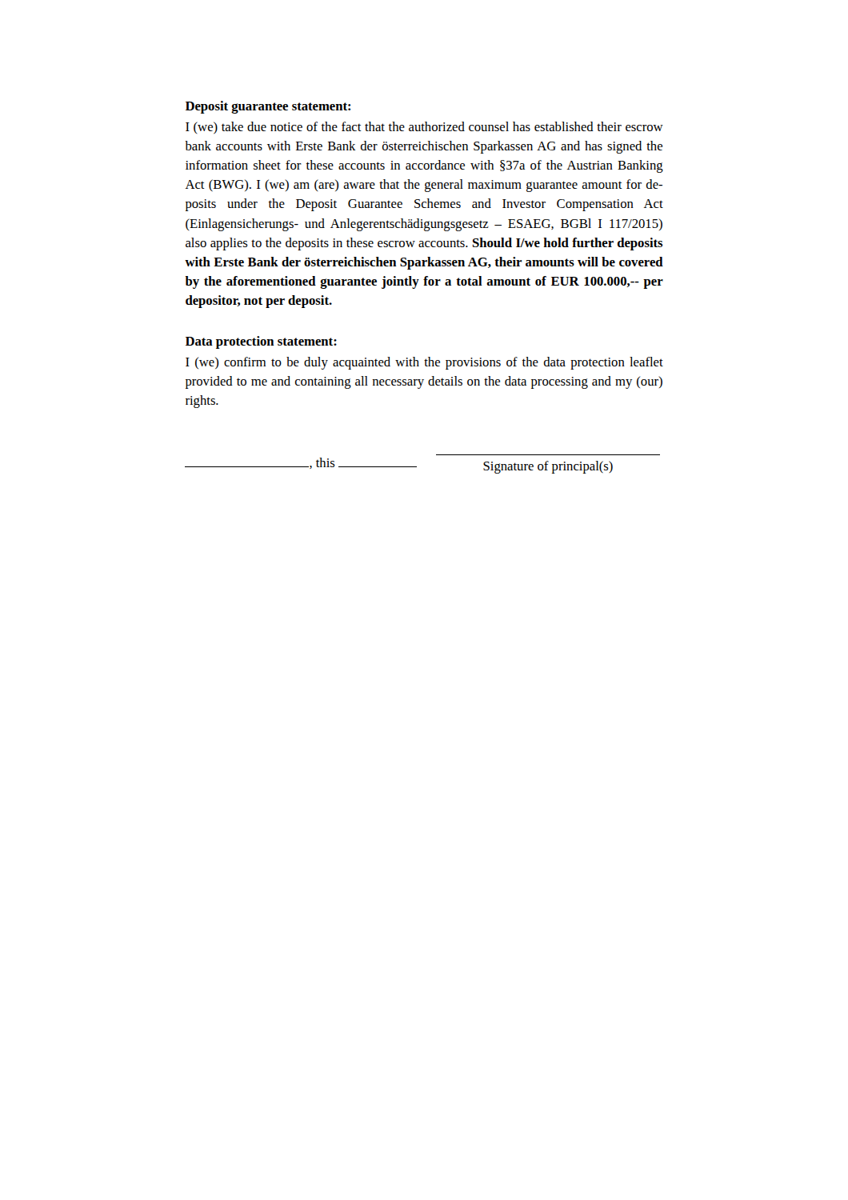Deposit guarantee statement:
I (we) take due notice of the fact that the authorized counsel has established their escrow bank accounts with Erste Bank der österreichischen Sparkassen AG and has signed the information sheet for these accounts in accordance with §37a of the Austrian Banking Act (BWG). I (we) am (are) aware that the general maximum guarantee amount for deposits under the Deposit Guarantee Schemes and Investor Compensation Act (Einlagensicherungs- und Anlegerentschädigungsgesetz – ESAEG, BGBl I 117/2015) also applies to the deposits in these escrow accounts. Should I/we hold further deposits with Erste Bank der österreichischen Sparkassen AG, their amounts will be covered by the aforementioned guarantee jointly for a total amount of EUR 100.000,-- per depositor, not per deposit.
Data protection statement:
I (we) confirm to be duly acquainted with the provisions of the data protection leaflet provided to me and containing all necessary details on the data processing and my (our) rights.
, this
Signature of principal(s)